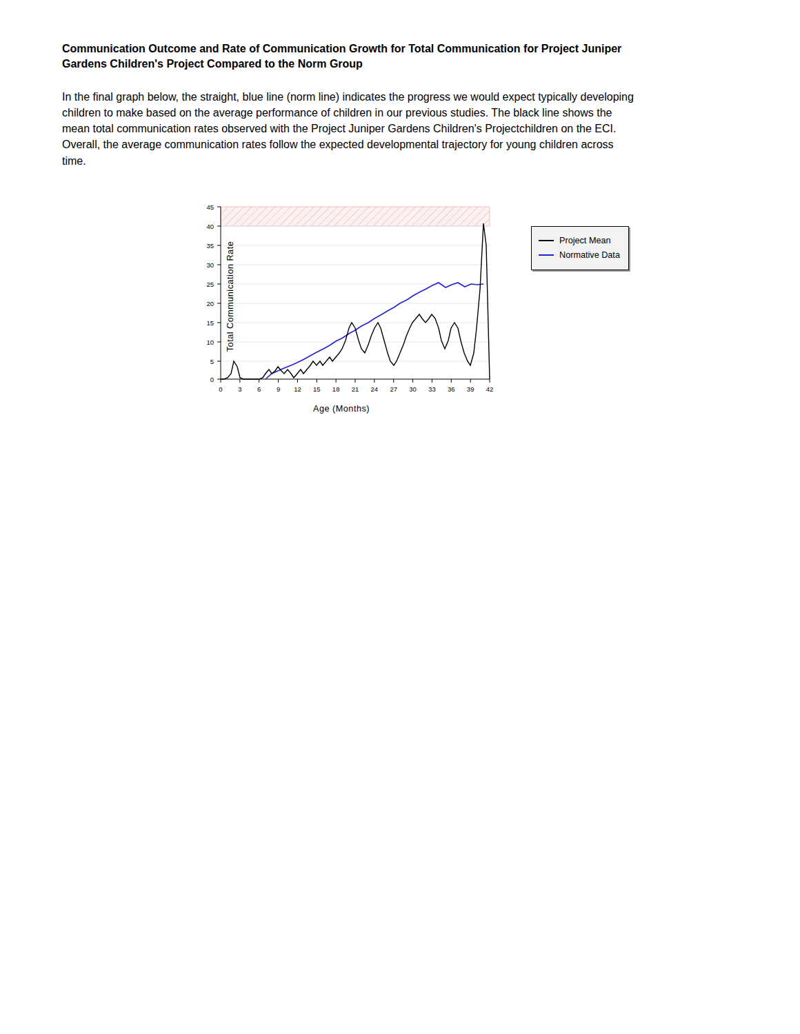Communication Outcome and Rate of Communication Growth for Total Communication for Project Juniper Gardens Children's Project Compared to the Norm Group
In the final graph below, the straight, blue line (norm line) indicates the progress we would expect typically developing children to make based on the average performance of children in our previous studies. The black line shows the mean total communication rates observed with the Project Juniper Gardens Children's Projectchildren on the ECI. Overall, the average communication rates follow the expected developmental trajectory for young children across time.
Total Communication Rate 45 40 35 30 25 20 15 10 5 0 0 3 6 9 12 15 18 21 24 27 30 33 36 39 42
Project Mean
Normative Data
Age (Months)